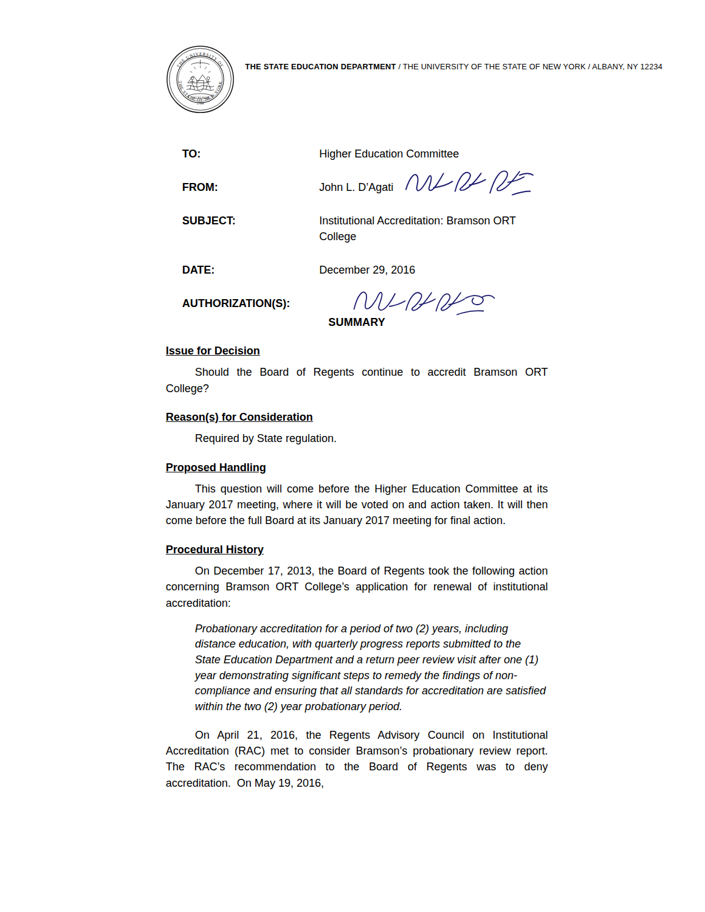THE UNIVERSITY OF THE STATE OF NEW YORK EXCELSIOR 1784
THE STATE EDUCATION DEPARTMENT / THE UNIVERSITY OF THE STATE OF NEW YORK / ALBANY, NY 12234
TO:
Higher Education Committee
FROM:
John L. D’Agati
SUBJECT:
Institutional Accreditation: Bramson ORT College
DATE:
December 29, 2016
AUTHORIZATION(S):
SUMMARY
Issue for Decision
Should the Board of Regents continue to accredit Bramson ORT College?
Reason(s) for Consideration
Required by State regulation.
Proposed Handling
This question will come before the Higher Education Committee at its January 2017 meeting, where it will be voted on and action taken. It will then come before the full Board at its January 2017 meeting for final action.
Procedural History
On December 17, 2013, the Board of Regents took the following action concerning Bramson ORT College’s application for renewal of institutional accreditation:
Probationary accreditation for a period of two (2) years, including distance education, with quarterly progress reports submitted to the State Education Department and a return peer review visit after one (1) year demonstrating significant steps to remedy the findings of non-compliance and ensuring that all standards for accreditation are satisfied within the two (2) year probationary period.
On April 21, 2016, the Regents Advisory Council on Institutional Accreditation (RAC) met to consider Bramson’s probationary review report. The RAC’s recommendation to the Board of Regents was to deny accreditation. On May 19, 2016,